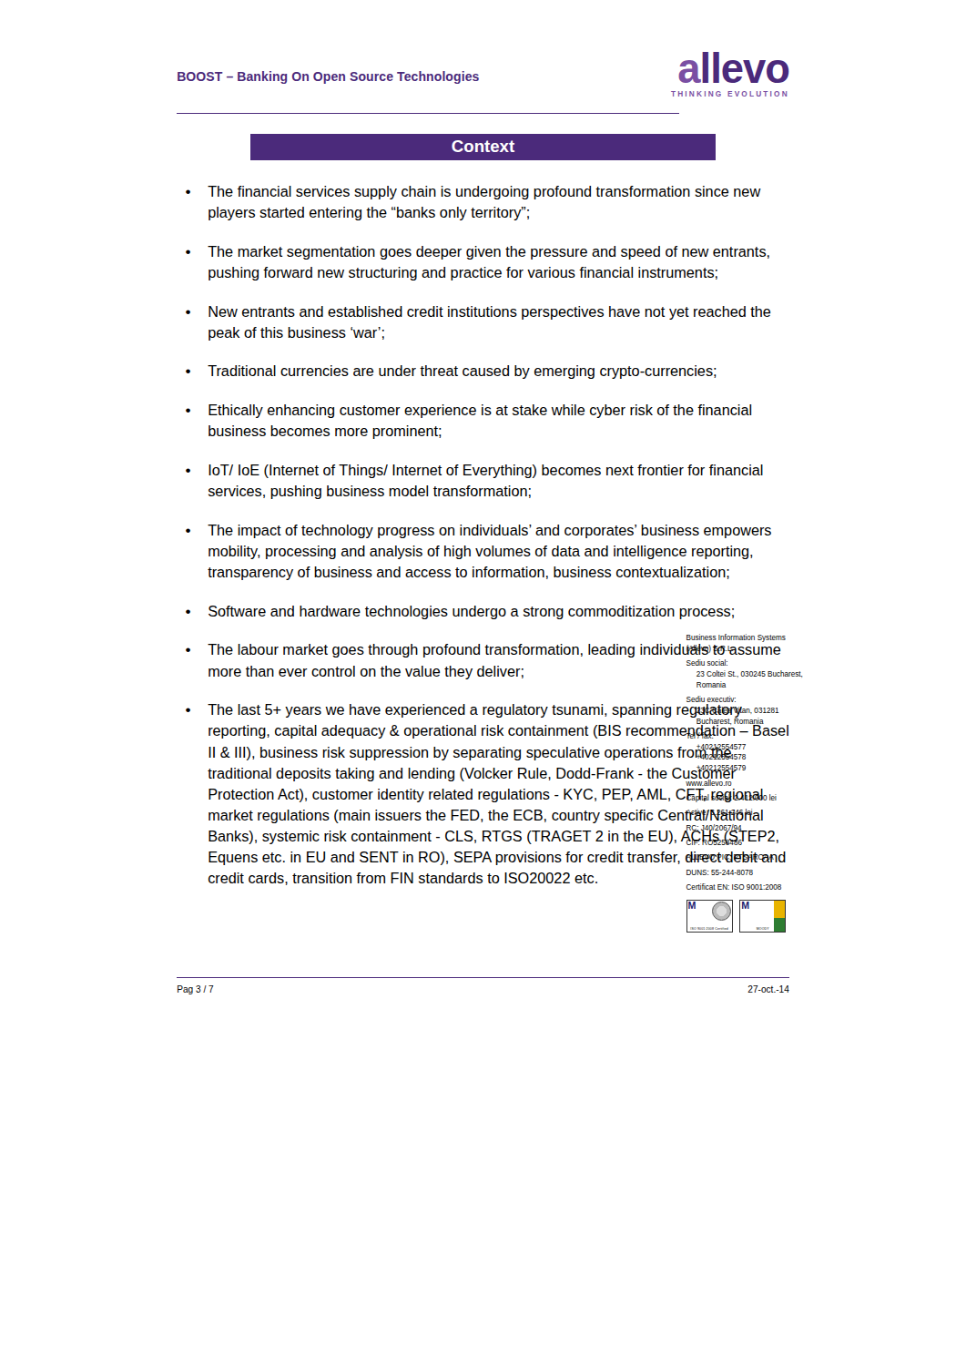BOOST – Banking On Open Source Technologies
allevo
THINKING EVOLUTION
Context
The financial services supply chain is undergoing profound transformation since new players started entering the “banks only territory”;
The market segmentation goes deeper given the pressure and speed of new entrants, pushing forward new structuring and practice for various financial instruments;
New entrants and established credit institutions perspectives have not yet reached the peak of this business ‘war’;
Traditional currencies are under threat caused by emerging crypto-currencies;
Ethically enhancing customer experience is at stake while cyber risk of the financial business becomes more prominent;
IoT/ IoE (Internet of Things/ Internet of Everything) becomes next frontier for financial services, pushing business model transformation;
The impact of technology progress on individuals’ and corporates’ business empowers mobility, processing and analysis of high volumes of data and intelligence reporting, transparency of business and access to information, business contextualization;
Software and hardware technologies undergo a strong commoditization process;
The labour market goes through profound transformation, leading individuals to assume more than ever control on the value they deliver;
The last 5+ years we have experienced a regulatory tsunami, spanning regulatory reporting, capital adequacy & operational risk containment (BIS recommendation – Basel II & III), business risk suppression by separating speculative operations from the traditional deposits taking and lending (Volcker Rule, Dodd-Frank - the Customer Protection Act), customer identity related regulations - KYC, PEP, AML, CFT, regional market regulations (main issuers the FED, the ECB, country specific Central/National Banks), systemic risk containment - CLS, RTGS (TRAGET 2 in the EU), ACHs (STEP2, Equens etc. in EU and SENT in RO), SEPA provisions for credit transfer, direct debit and credit cards, transition from FIN standards to ISO20022 etc.
Business Information Systems (Allevo) S.R.L.
Sediu social:23 Coltei St., 030245 Bucharest, Romania
Sediu executiv:23C Calea Vitan, 031281 Bucharest, Romania
Tel / fax:+40212554577+40212554578+40212554579
www.allevo.ro
Capital social: 2.412.000 lei
Active: 3.261.246 lei
RC: J40/2067/94
CIF: RO5258486
ALLEVO PIC: PTSAROAA
DUNS: 55-244-8078
Certificat EN: ISO 9001:2008
M ISO 9001:2008 Certified
M MOODY
Pag 3 / 7
27-oct.-14